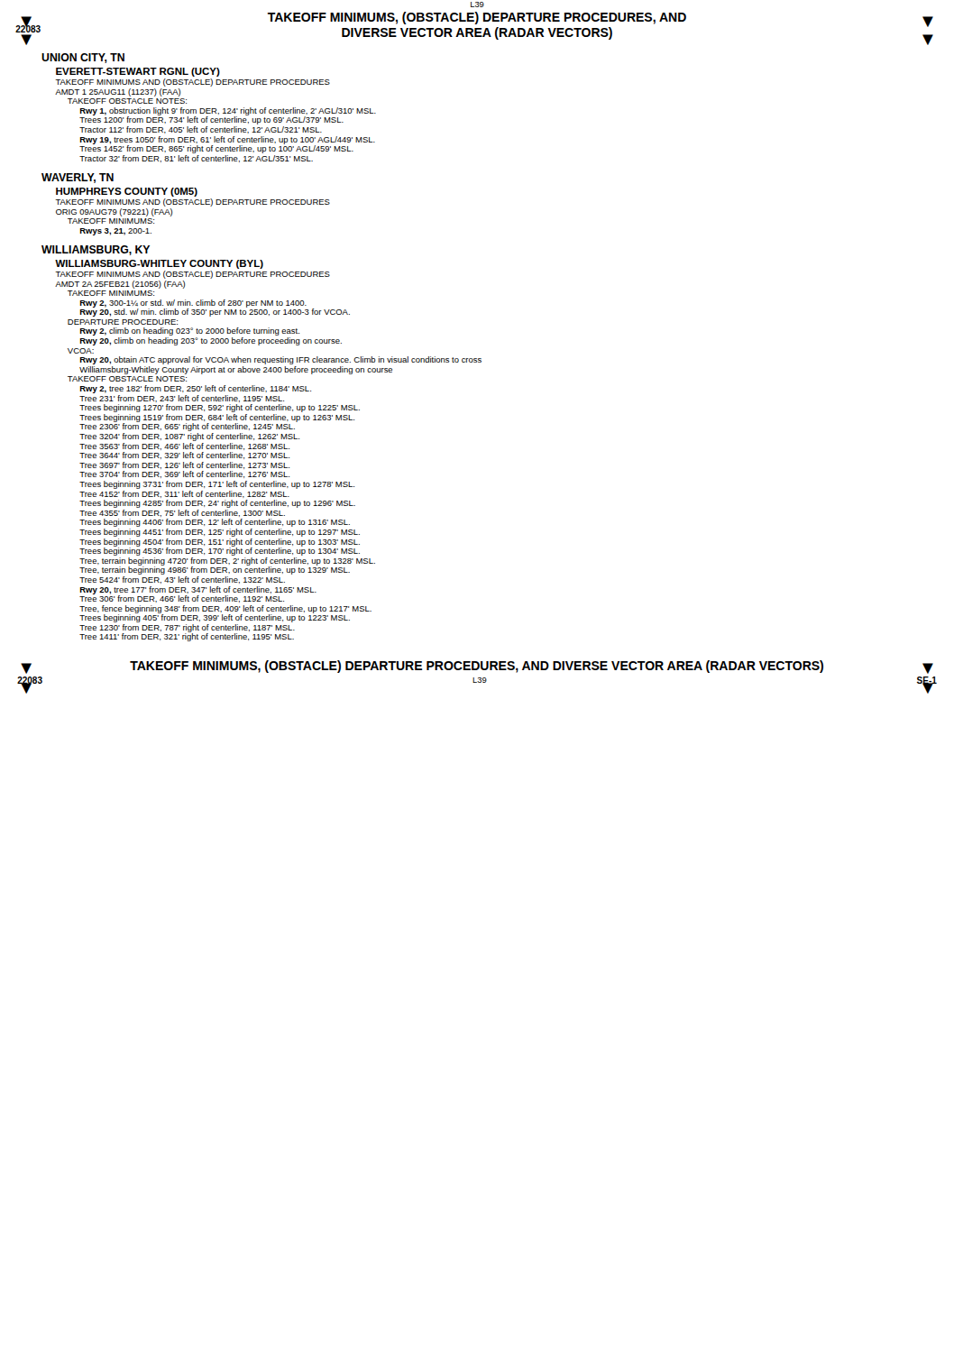L39
▼▼ ▼▼
22083
TAKEOFF MINIMUMS, (OBSTACLE) DEPARTURE PROCEDURES, AND DIVERSE VECTOR AREA (RADAR VECTORS)
21 APR 2022 to 19 MAY 2022
21 APR 2022 to 19 MAY 2022
UNION CITY, TN
EVERETT-STEWART RGNL (UCY)
TAKEOFF MINIMUMS AND (OBSTACLE) DEPARTURE PROCEDURES
AMDT 1 25AUG11 (11237) (FAA)
TAKEOFF OBSTACLE NOTES:
Rwy 1, obstruction light 9' from DER, 124' right of centerline, 2' AGL/310' MSL.
Trees 1200' from DER, 734' left of centerline, up to 69' AGL/379' MSL.
Tractor 112' from DER, 405' left of centerline, 12' AGL/321' MSL.
Rwy 19, trees 1050' from DER, 61' left of centerline, up to 100' AGL/449' MSL.
Trees 1452' from DER, 865' right of centerline, up to 100' AGL/459' MSL.
Tractor 32' from DER, 81' left of centerline, 12' AGL/351' MSL.
WAVERLY, TN
HUMPHREYS COUNTY (0M5)
TAKEOFF MINIMUMS AND (OBSTACLE) DEPARTURE PROCEDURES
ORIG 09AUG79 (79221) (FAA)
TAKEOFF MINIMUMS:
Rwys 3, 21, 200-1.
WILLIAMSBURG, KY
WILLIAMSBURG-WHITLEY COUNTY (BYL)
TAKEOFF MINIMUMS AND (OBSTACLE) DEPARTURE PROCEDURES
AMDT 2A 25FEB21 (21056) (FAA)
TAKEOFF MINIMUMS:
Rwy 2, 300-1¼ or std. w/ min. climb of 280' per NM to 1400.
Rwy 20, std. w/ min. climb of 350' per NM to 2500, or 1400-3 for VCOA.
DEPARTURE PROCEDURE:
Rwy 2, climb on heading 023° to 2000 before turning east.
Rwy 20, climb on heading 203° to 2000 before proceeding on course.
VCOA:
Rwy 20, obtain ATC approval for VCOA when requesting IFR clearance. Climb in visual conditions to cross
Williamsburg-Whitley County Airport at or above 2400 before proceeding on course
TAKEOFF OBSTACLE NOTES:
Rwy 2, tree 182' from DER, 250' left of centerline, 1184' MSL.
Tree 231' from DER, 243' left of centerline, 1195' MSL.
Trees beginning 1270' from DER, 592' right of centerline, up to 1225' MSL.
Trees beginning 1519' from DER, 684' left of centerline, up to 1263' MSL.
Tree 2306' from DER, 665' right of centerline, 1245' MSL.
Tree 3204' from DER, 1087' right of centerline, 1262' MSL.
Tree 3563' from DER, 466' left of centerline, 1268' MSL.
Tree 3644' from DER, 329' left of centerline, 1270' MSL.
Tree 3697' from DER, 126' left of centerline, 1273' MSL.
Tree 3704' from DER, 369' left of centerline, 1276' MSL.
Trees beginning 3731' from DER, 171' left of centerline, up to 1278' MSL.
Tree 4152' from DER, 311' left of centerline, 1282' MSL.
Trees beginning 4285' from DER, 24' right of centerline, up to 1296' MSL.
Tree 4355' from DER, 75' left of centerline, 1300' MSL.
Trees beginning 4406' from DER, 12' left of centerline, up to 1316' MSL.
Trees beginning 4451' from DER, 125' right of centerline, up to 1297' MSL.
Trees beginning 4504' from DER, 151' right of centerline, up to 1303' MSL.
Trees beginning 4536' from DER, 170' right of centerline, up to 1304' MSL.
Tree, terrain beginning 4720' from DER, 2' right of centerline, up to 1328' MSL.
Tree, terrain beginning 4986' from DER, on centerline, up to 1329' MSL.
Tree 5424' from DER, 43' left of centerline, 1322' MSL.
Rwy 20, tree 177' from DER, 347' left of centerline, 1165' MSL.
Tree 306' from DER, 466' left of centerline, 1192' MSL.
Tree, fence beginning 348' from DER, 409' left of centerline, up to 1217' MSL.
Trees beginning 405' from DER, 399' left of centerline, up to 1223' MSL.
Tree 1230' from DER, 787' right of centerline, 1187' MSL.
Tree 1411' from DER, 321' right of centerline, 1195' MSL.
▼▼ ▼▼
TAKEOFF MINIMUMS, (OBSTACLE) DEPARTURE PROCEDURES, AND DIVERSE VECTOR AREA (RADAR VECTORS)
22083 L39 SE-1